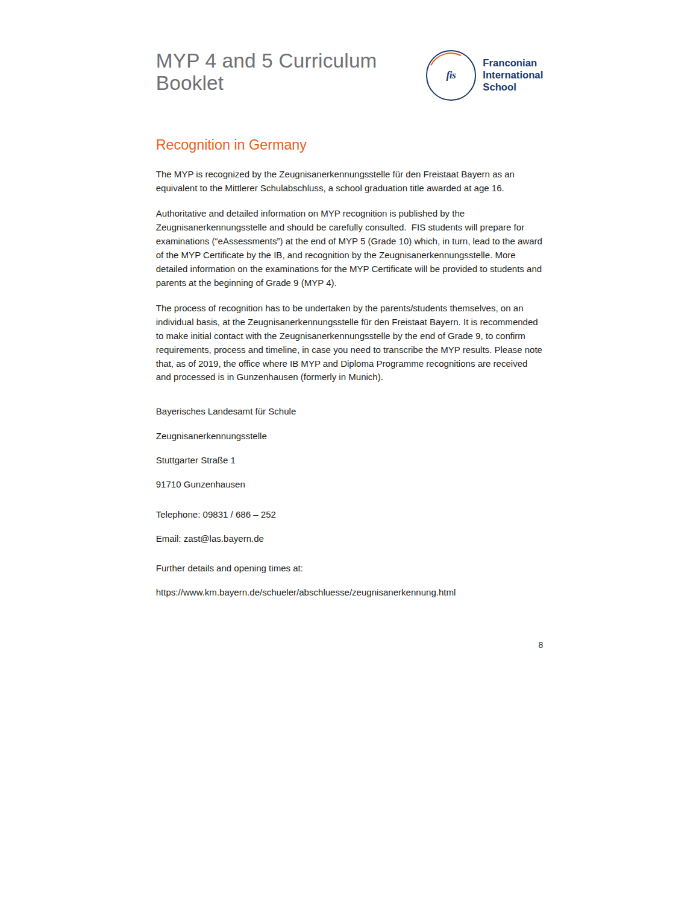MYP 4 and 5 Curriculum Booklet
Franconian International School
Recognition in Germany
The MYP is recognized by the Zeugnisanerkennungsstelle für den Freistaat Bayern as an equivalent to the Mittlerer Schulabschluss, a school graduation title awarded at age 16.
Authoritative and detailed information on MYP recognition is published by the Zeugnisanerkennungsstelle and should be carefully consulted. FIS students will prepare for examinations (“eAssessments”) at the end of MYP 5 (Grade 10) which, in turn, lead to the award of the MYP Certificate by the IB, and recognition by the Zeugnisanerkennungsstelle. More detailed information on the examinations for the MYP Certificate will be provided to students and parents at the beginning of Grade 9 (MYP 4).
The process of recognition has to be undertaken by the parents/students themselves, on an individual basis, at the Zeugnisanerkennungsstelle für den Freistaat Bayern. It is recommended to make initial contact with the Zeugnisanerkennungsstelle by the end of Grade 9, to confirm requirements, process and timeline, in case you need to transcribe the MYP results. Please note that, as of 2019, the office where IB MYP and Diploma Programme recognitions are received and processed is in Gunzenhausen (formerly in Munich).
Bayerisches Landesamt für Schule
Zeugnisanerkennungsstelle
Stuttgarter Straße 1
91710 Gunzenhausen
Telephone: 09831 / 686 – 252
Email: zast@las.bayern.de
Further details and opening times at:
https://www.km.bayern.de/schueler/abschluesse/zeugnisanerkennung.html
8